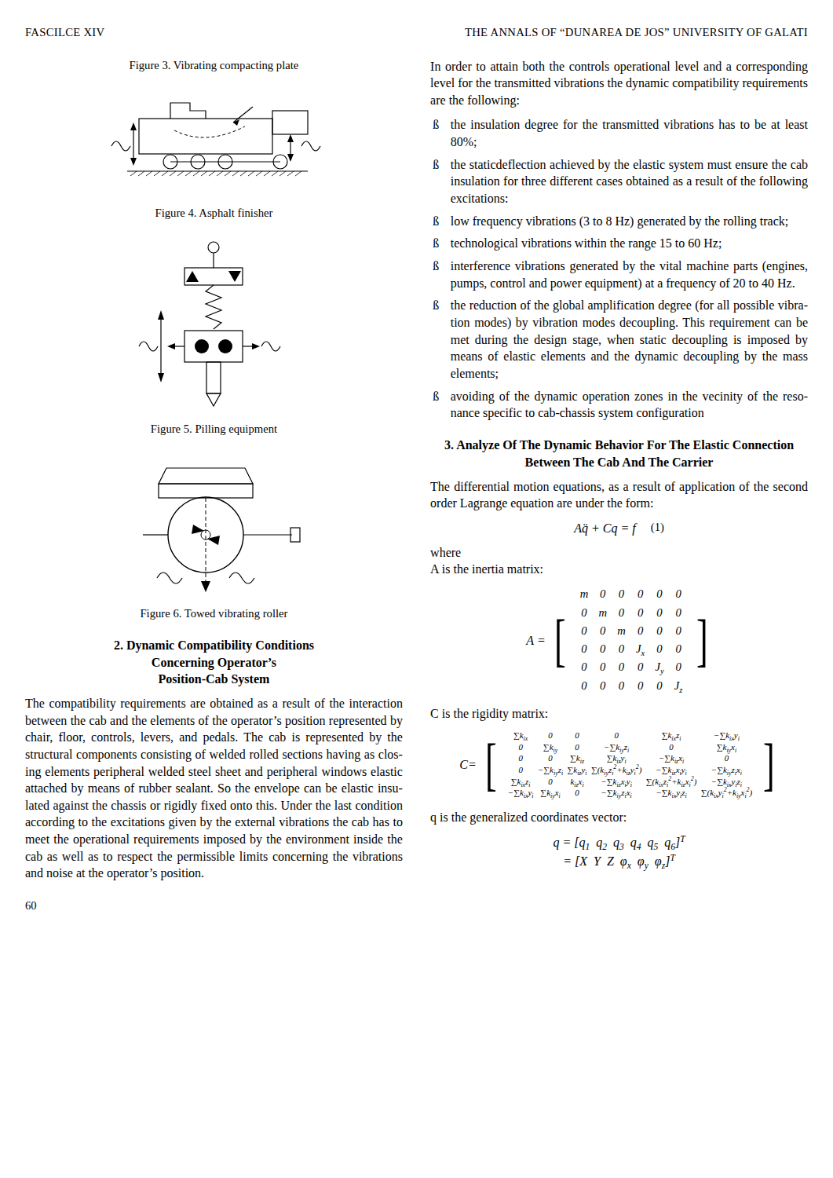FASCILCE XIV THE ANNALS OF “DUNAREA DE JOS” UNIVERSITY OF GALATI
Figure 3. Vibrating compacting plate
Figure 4. Asphalt finisher
Figure 5. Pilling equipment
Figure 6. Towed vibrating roller
2. Dynamic Compatibility Conditions
Concerning Operator’s
Position-Cab System
The compatibility requirements are obtained as a result of the interaction between the cab and the elements of the operator’s position represented by chair, floor, controls, levers, and pedals. The cab is represented by the structural components consisting of welded rolled sections having as closing elements peripheral welded steel sheet and peripheral windows elastic attached by means of rubber sealant. So the envelope can be elastic insulated against the chassis or rigidly fixed onto this. Under the last condition according to the excitations given by the external vibrations the cab has to meet the operational requirements imposed by the environment inside the cab as well as to respect the permissible limits concerning the vibrations and noise at the operator’s position.
In order to attain both the controls operational level and a corresponding level for the transmitted vibrations the dynamic compatibility requirements are the following:
the insulation degree for the transmitted vibrations has to be at least 80%;
the staticdeflection achieved by the elastic system must ensure the cab insulation for three different cases obtained as a result of the following excitations:
low frequency vibrations (3 to 8 Hz) generated by the rolling track;
technological vibrations within the range 15 to 60 Hz;
interference vibrations generated by the vital machine parts (engines, pumps, control and power equipment) at a frequency of 20 to 40 Hz.
the reduction of the global amplification degree (for all possible vibration modes) by vibration modes decoupling. This requirement can be met during the design stage, when static decoupling is imposed by means of elastic elements and the dynamic decoupling by the mass elements;
avoiding of the dynamic operation zones in the vecinity of the resonance specific to cab-chassis system configuration
3. Analyze Of The Dynamic Behavior For The Elastic Connection Between The Cab And The Carrier
The differential motion equations, as a result of application of the second order Lagrange equation are under the form:
Aq̈ + Cq = f (1)
where
A is the inertia matrix:
A = [
| m | 0 | 0 | 0 | 0 | 0 |
| 0 | m | 0 | 0 | 0 | 0 |
| 0 | 0 | m | 0 | 0 | 0 |
| 0 | 0 | 0 | J x | 0 | 0 |
| 0 | 0 | 0 | 0 | J y | 0 |
| 0 | 0 | 0 | 0 | 0 | J z |
]
C is the rigidity matrix:
C= [
| ∑k ix | 0 | 0 | 0 | ∑k ix z i | −∑k ix y i |
| 0 | ∑k iy | 0 | −∑k iy z i | 0 | ∑k iy x i |
| 0 | 0 | ∑k iz | ∑k iz y i | −∑k iz x i | 0 |
| 0 | −∑k iy z i | ∑k iz y i | ∑(k iy z i 2 +k iz y i 2 ) | −∑k iz x i y i | −∑k iy z i x i |
| ∑k ix z i | 0 | k iz x i | −∑k iz x i y i | ∑(k ix z i 2 +k iz x i 2 ) | −∑k ix y i z i |
| −∑k ix y i | ∑k iy x i | 0 | −∑k iy z i x i | −∑k ix y i z i | ∑(k ix y i 2 +k iy x i 2 ) |
]
q is the generalized coordinates vector:
q = [q1 q2 q3 q4 q5 q6]T = [X Y Z φx φy φz]T
60